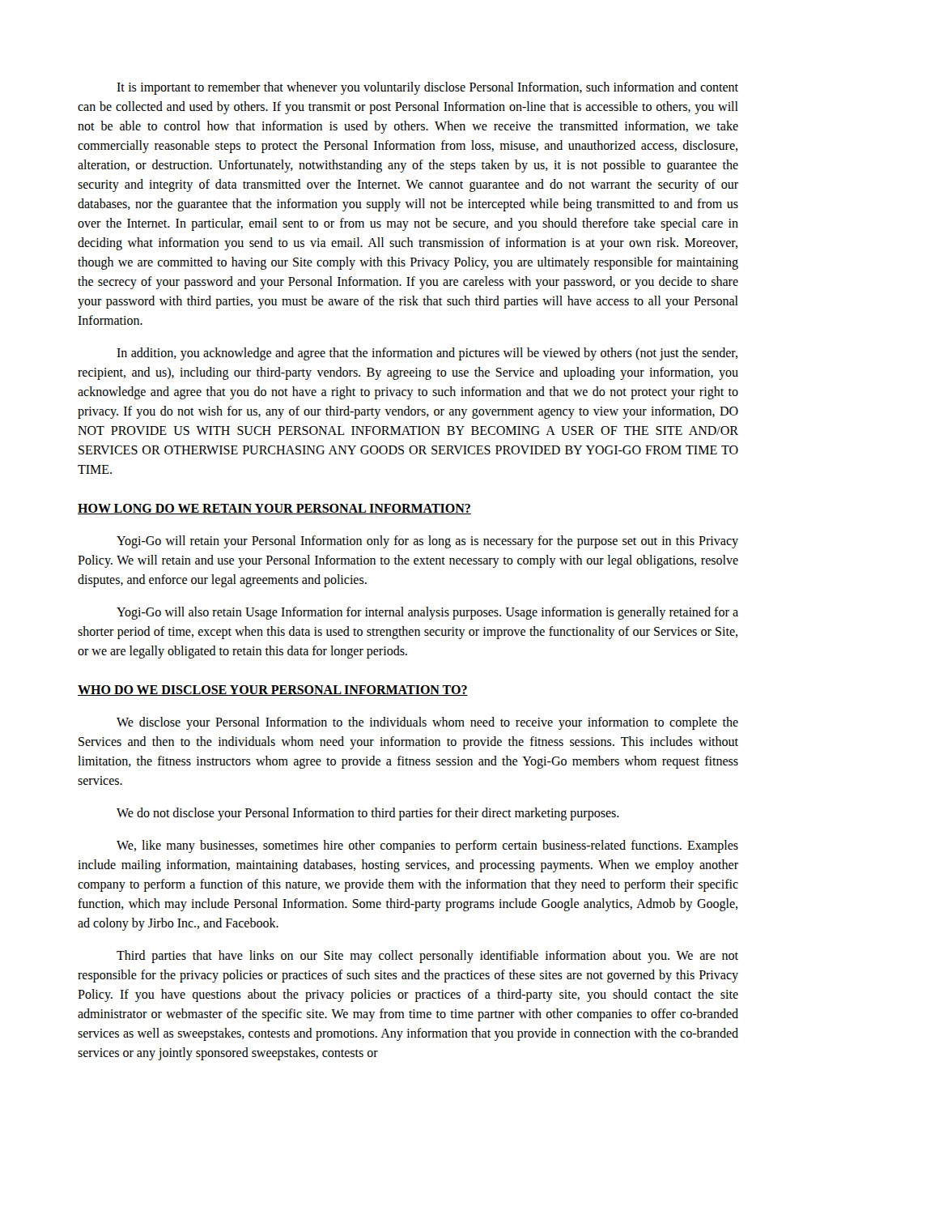It is important to remember that whenever you voluntarily disclose Personal Information, such information and content can be collected and used by others. If you transmit or post Personal Information on-line that is accessible to others, you will not be able to control how that information is used by others. When we receive the transmitted information, we take commercially reasonable steps to protect the Personal Information from loss, misuse, and unauthorized access, disclosure, alteration, or destruction. Unfortunately, notwithstanding any of the steps taken by us, it is not possible to guarantee the security and integrity of data transmitted over the Internet. We cannot guarantee and do not warrant the security of our databases, nor the guarantee that the information you supply will not be intercepted while being transmitted to and from us over the Internet. In particular, email sent to or from us may not be secure, and you should therefore take special care in deciding what information you send to us via email. All such transmission of information is at your own risk. Moreover, though we are committed to having our Site comply with this Privacy Policy, you are ultimately responsible for maintaining the secrecy of your password and your Personal Information. If you are careless with your password, or you decide to share your password with third parties, you must be aware of the risk that such third parties will have access to all your Personal Information.
In addition, you acknowledge and agree that the information and pictures will be viewed by others (not just the sender, recipient, and us), including our third-party vendors. By agreeing to use the Service and uploading your information, you acknowledge and agree that you do not have a right to privacy to such information and that we do not protect your right to privacy. If you do not wish for us, any of our third-party vendors, or any government agency to view your information, DO NOT PROVIDE US WITH SUCH PERSONAL INFORMATION BY BECOMING A USER OF THE SITE AND/OR SERVICES OR OTHERWISE PURCHASING ANY GOODS OR SERVICES PROVIDED BY YOGI-GO FROM TIME TO TIME.
HOW LONG DO WE RETAIN YOUR PERSONAL INFORMATION?
Yogi-Go will retain your Personal Information only for as long as is necessary for the purpose set out in this Privacy Policy. We will retain and use your Personal Information to the extent necessary to comply with our legal obligations, resolve disputes, and enforce our legal agreements and policies.
Yogi-Go will also retain Usage Information for internal analysis purposes. Usage information is generally retained for a shorter period of time, except when this data is used to strengthen security or improve the functionality of our Services or Site, or we are legally obligated to retain this data for longer periods.
WHO DO WE DISCLOSE YOUR PERSONAL INFORMATION TO?
We disclose your Personal Information to the individuals whom need to receive your information to complete the Services and then to the individuals whom need your information to provide the fitness sessions. This includes without limitation, the fitness instructors whom agree to provide a fitness session and the Yogi-Go members whom request fitness services.
We do not disclose your Personal Information to third parties for their direct marketing purposes.
We, like many businesses, sometimes hire other companies to perform certain business-related functions. Examples include mailing information, maintaining databases, hosting services, and processing payments. When we employ another company to perform a function of this nature, we provide them with the information that they need to perform their specific function, which may include Personal Information. Some third-party programs include Google analytics, Admob by Google, ad colony by Jirbo Inc., and Facebook.
Third parties that have links on our Site may collect personally identifiable information about you. We are not responsible for the privacy policies or practices of such sites and the practices of these sites are not governed by this Privacy Policy. If you have questions about the privacy policies or practices of a third-party site, you should contact the site administrator or webmaster of the specific site. We may from time to time partner with other companies to offer co-branded services as well as sweepstakes, contests and promotions. Any information that you provide in connection with the co-branded services or any jointly sponsored sweepstakes, contests or